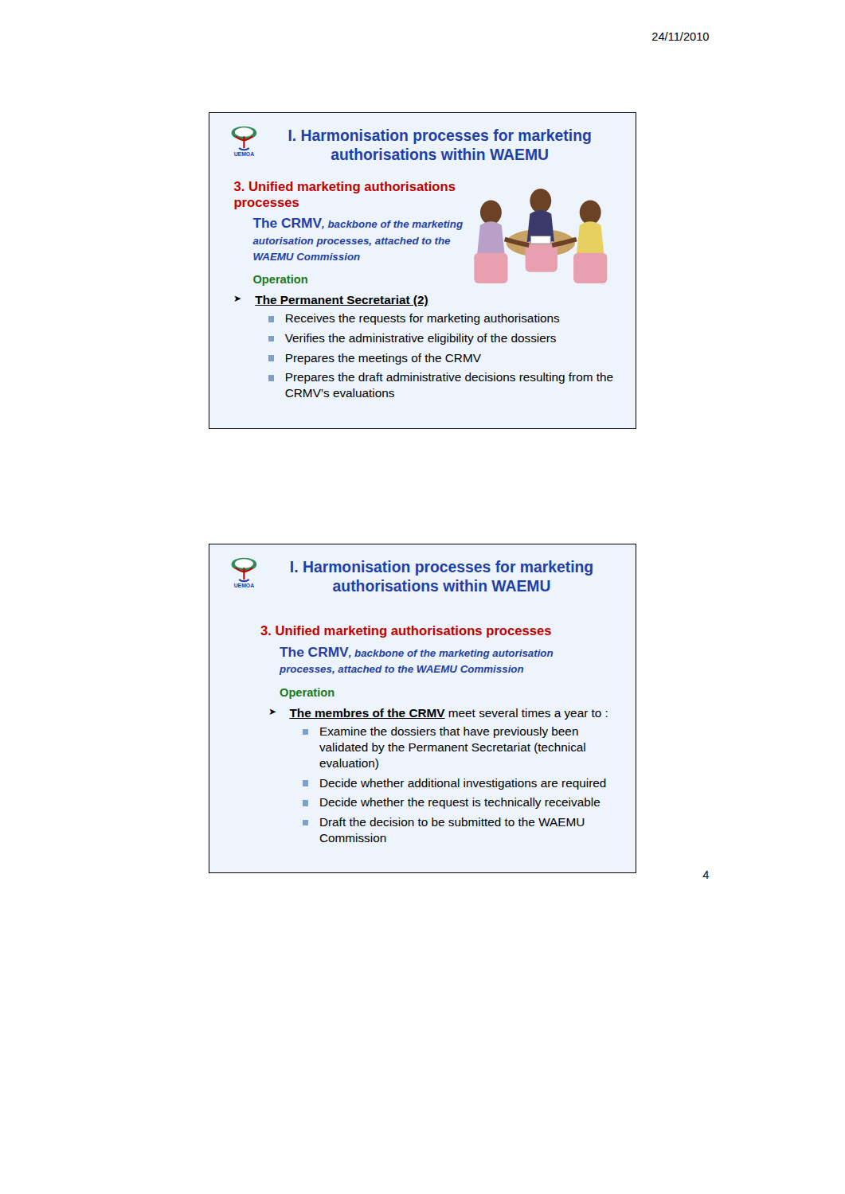24/11/2010
UEMOA
I. Harmonisation processes for marketing authorisations within WAEMU
3. Unified marketing authorisations processes
The CRMV, backbone of the marketing autorisation processes, attached to the WAEMU Commission
Operation
The Permanent Secretariat (2)
Receives the requests for marketing authorisations
Verifies the administrative eligibility of the dossiers
Prepares the meetings of the CRMV
Prepares the draft administrative decisions resulting from the CRMV’s evaluations
UEMOA
I. Harmonisation processes for marketing authorisations within WAEMU
3. Unified marketing authorisations processes
The CRMV, backbone of the marketing autorisation processes, attached to the WAEMU Commission
Operation
The membres of the CRMV meet several times a year to :
Examine the dossiers that have previously been validated by the Permanent Secretariat (technical evaluation)
Decide whether additional investigations are required
Decide whether the request is technically receivable
Draft the decision to be submitted to the WAEMU Commission
4